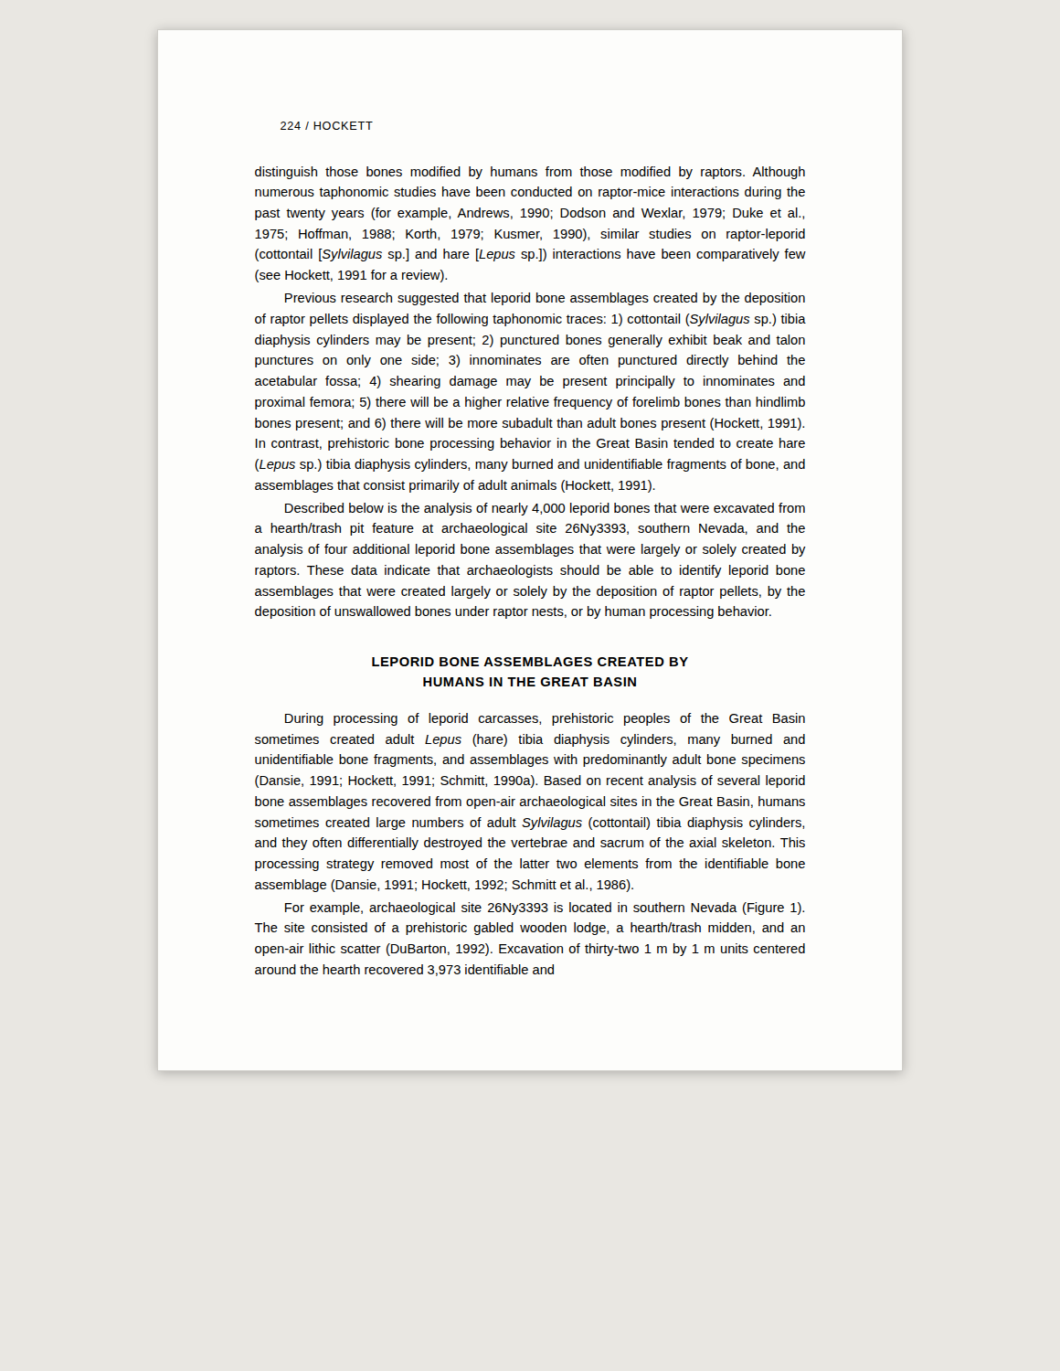224 / HOCKETT
distinguish those bones modified by humans from those modified by raptors. Although numerous taphonomic studies have been conducted on raptor-mice interactions during the past twenty years (for example, Andrews, 1990; Dodson and Wexlar, 1979; Duke et al., 1975; Hoffman, 1988; Korth, 1979; Kusmer, 1990), similar studies on raptor-leporid (cottontail [Sylvilagus sp.] and hare [Lepus sp.]) interactions have been comparatively few (see Hockett, 1991 for a review).
Previous research suggested that leporid bone assemblages created by the deposition of raptor pellets displayed the following taphonomic traces: 1) cottontail (Sylvilagus sp.) tibia diaphysis cylinders may be present; 2) punctured bones generally exhibit beak and talon punctures on only one side; 3) innominates are often punctured directly behind the acetabular fossa; 4) shearing damage may be present principally to innominates and proximal femora; 5) there will be a higher relative frequency of forelimb bones than hindlimb bones present; and 6) there will be more subadult than adult bones present (Hockett, 1991). In contrast, prehistoric bone processing behavior in the Great Basin tended to create hare (Lepus sp.) tibia diaphysis cylinders, many burned and unidentifiable fragments of bone, and assemblages that consist primarily of adult animals (Hockett, 1991).
Described below is the analysis of nearly 4,000 leporid bones that were excavated from a hearth/trash pit feature at archaeological site 26Ny3393, southern Nevada, and the analysis of four additional leporid bone assemblages that were largely or solely created by raptors. These data indicate that archaeologists should be able to identify leporid bone assemblages that were created largely or solely by the deposition of raptor pellets, by the deposition of unswallowed bones under raptor nests, or by human processing behavior.
LEPORID BONE ASSEMBLAGES CREATED BY
HUMANS IN THE GREAT BASIN
During processing of leporid carcasses, prehistoric peoples of the Great Basin sometimes created adult Lepus (hare) tibia diaphysis cylinders, many burned and unidentifiable bone fragments, and assemblages with predominantly adult bone specimens (Dansie, 1991; Hockett, 1991; Schmitt, 1990a). Based on recent analysis of several leporid bone assemblages recovered from open-air archaeological sites in the Great Basin, humans sometimes created large numbers of adult Sylvilagus (cottontail) tibia diaphysis cylinders, and they often differentially destroyed the vertebrae and sacrum of the axial skeleton. This processing strategy removed most of the latter two elements from the identifiable bone assemblage (Dansie, 1991; Hockett, 1992; Schmitt et al., 1986).
For example, archaeological site 26Ny3393 is located in southern Nevada (Figure 1). The site consisted of a prehistoric gabled wooden lodge, a hearth/trash midden, and an open-air lithic scatter (DuBarton, 1992). Excavation of thirty-two 1 m by 1 m units centered around the hearth recovered 3,973 identifiable and